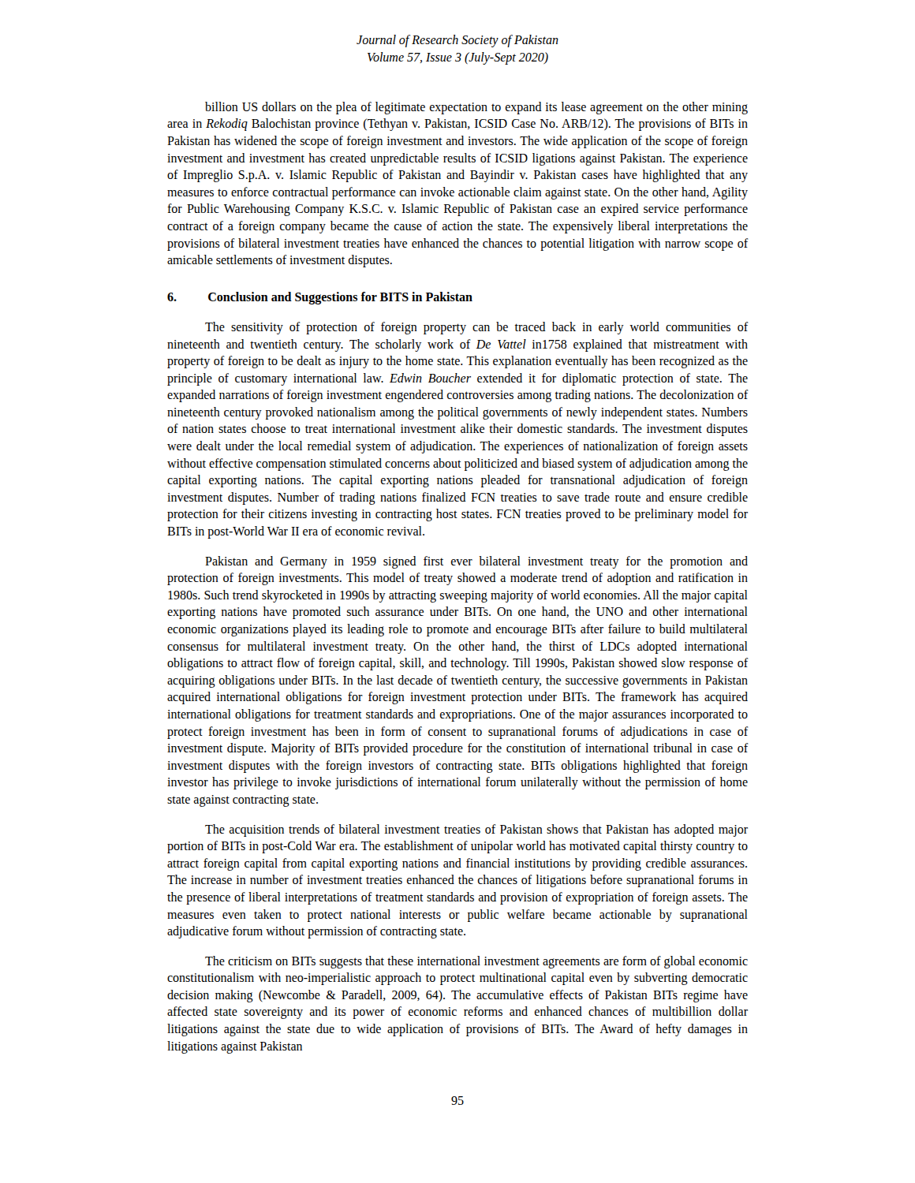Journal of Research Society of Pakistan Volume 57, Issue 3 (July-Sept 2020)
billion US dollars on the plea of legitimate expectation to expand its lease agreement on the other mining area in Rekodiq Balochistan province (Tethyan v. Pakistan, ICSID Case No. ARB/12). The provisions of BITs in Pakistan has widened the scope of foreign investment and investors. The wide application of the scope of foreign investment and investment has created unpredictable results of ICSID ligations against Pakistan. The experience of Impreglio S.p.A. v. Islamic Republic of Pakistan and Bayindir v. Pakistan cases have highlighted that any measures to enforce contractual performance can invoke actionable claim against state. On the other hand, Agility for Public Warehousing Company K.S.C. v. Islamic Republic of Pakistan case an expired service performance contract of a foreign company became the cause of action the state. The expensively liberal interpretations the provisions of bilateral investment treaties have enhanced the chances to potential litigation with narrow scope of amicable settlements of investment disputes.
6. Conclusion and Suggestions for BITS in Pakistan
The sensitivity of protection of foreign property can be traced back in early world communities of nineteenth and twentieth century. The scholarly work of De Vattel in1758 explained that mistreatment with property of foreign to be dealt as injury to the home state. This explanation eventually has been recognized as the principle of customary international law. Edwin Boucher extended it for diplomatic protection of state. The expanded narrations of foreign investment engendered controversies among trading nations. The decolonization of nineteenth century provoked nationalism among the political governments of newly independent states. Numbers of nation states choose to treat international investment alike their domestic standards. The investment disputes were dealt under the local remedial system of adjudication. The experiences of nationalization of foreign assets without effective compensation stimulated concerns about politicized and biased system of adjudication among the capital exporting nations. The capital exporting nations pleaded for transnational adjudication of foreign investment disputes. Number of trading nations finalized FCN treaties to save trade route and ensure credible protection for their citizens investing in contracting host states. FCN treaties proved to be preliminary model for BITs in post-World War II era of economic revival.
Pakistan and Germany in 1959 signed first ever bilateral investment treaty for the promotion and protection of foreign investments. This model of treaty showed a moderate trend of adoption and ratification in 1980s. Such trend skyrocketed in 1990s by attracting sweeping majority of world economies. All the major capital exporting nations have promoted such assurance under BITs. On one hand, the UNO and other international economic organizations played its leading role to promote and encourage BITs after failure to build multilateral consensus for multilateral investment treaty. On the other hand, the thirst of LDCs adopted international obligations to attract flow of foreign capital, skill, and technology. Till 1990s, Pakistan showed slow response of acquiring obligations under BITs. In the last decade of twentieth century, the successive governments in Pakistan acquired international obligations for foreign investment protection under BITs. The framework has acquired international obligations for treatment standards and expropriations. One of the major assurances incorporated to protect foreign investment has been in form of consent to supranational forums of adjudications in case of investment dispute. Majority of BITs provided procedure for the constitution of international tribunal in case of investment disputes with the foreign investors of contracting state. BITs obligations highlighted that foreign investor has privilege to invoke jurisdictions of international forum unilaterally without the permission of home state against contracting state.
The acquisition trends of bilateral investment treaties of Pakistan shows that Pakistan has adopted major portion of BITs in post-Cold War era. The establishment of unipolar world has motivated capital thirsty country to attract foreign capital from capital exporting nations and financial institutions by providing credible assurances. The increase in number of investment treaties enhanced the chances of litigations before supranational forums in the presence of liberal interpretations of treatment standards and provision of expropriation of foreign assets. The measures even taken to protect national interests or public welfare became actionable by supranational adjudicative forum without permission of contracting state.
The criticism on BITs suggests that these international investment agreements are form of global economic constitutionalism with neo-imperialistic approach to protect multinational capital even by subverting democratic decision making (Newcombe & Paradell, 2009, 64). The accumulative effects of Pakistan BITs regime have affected state sovereignty and its power of economic reforms and enhanced chances of multibillion dollar litigations against the state due to wide application of provisions of BITs. The Award of hefty damages in litigations against Pakistan
95